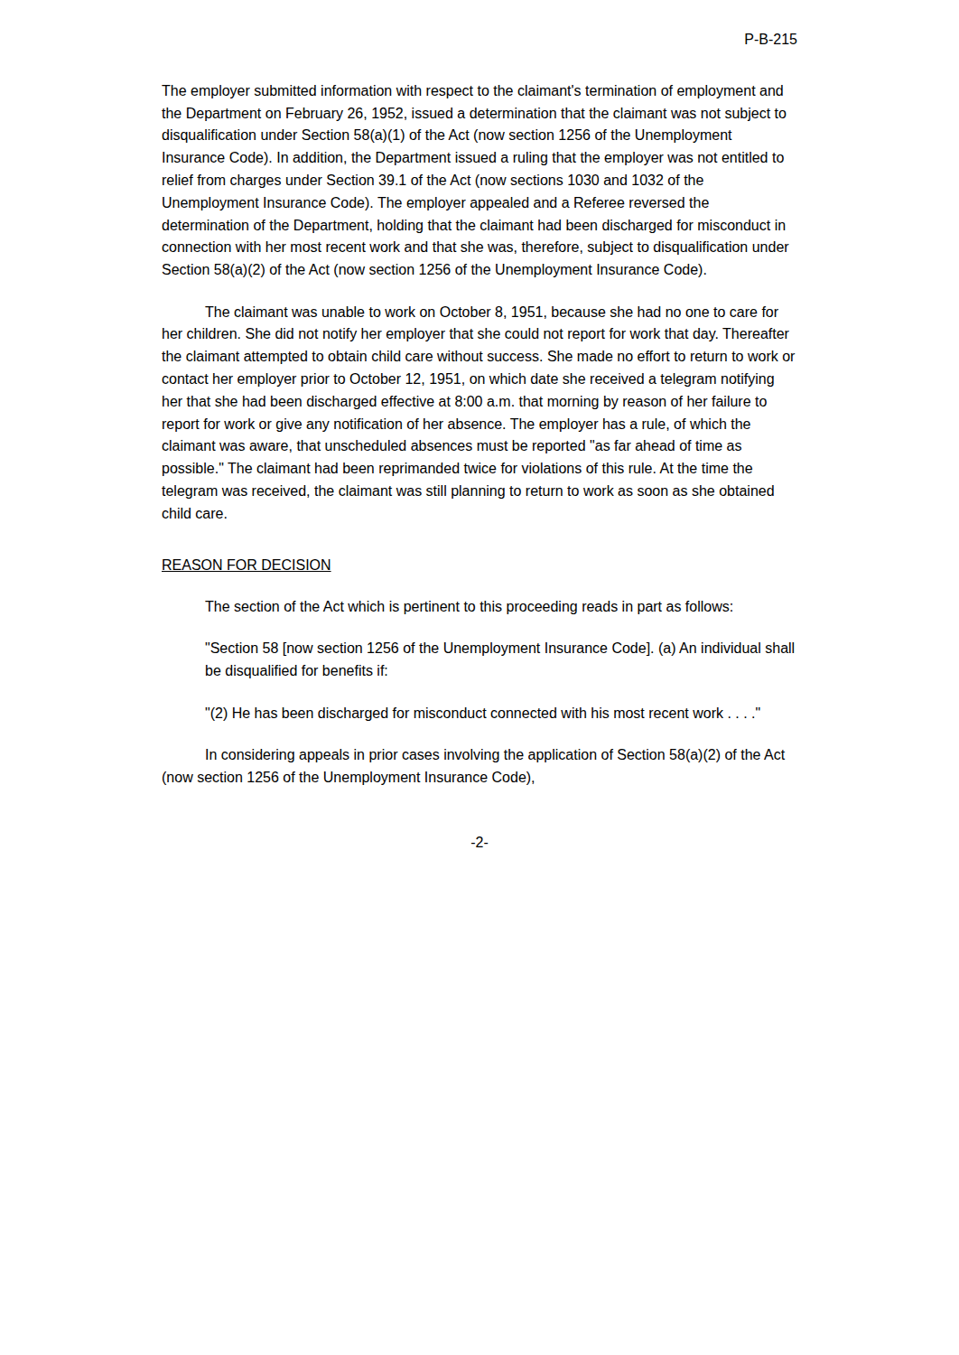P-B-215
The employer submitted information with respect to the claimant's termination of employment and the Department on February 26, 1952, issued a determination that the claimant was not subject to disqualification under Section 58(a)(1) of the Act (now section 1256 of the Unemployment Insurance Code). In addition, the Department issued a ruling that the employer was not entitled to relief from charges under Section 39.1 of the Act (now sections 1030 and 1032 of the Unemployment Insurance Code). The employer appealed and a Referee reversed the determination of the Department, holding that the claimant had been discharged for misconduct in connection with her most recent work and that she was, therefore, subject to disqualification under Section 58(a)(2) of the Act (now section 1256 of the Unemployment Insurance Code).
The claimant was unable to work on October 8, 1951, because she had no one to care for her children. She did not notify her employer that she could not report for work that day. Thereafter the claimant attempted to obtain child care without success. She made no effort to return to work or contact her employer prior to October 12, 1951, on which date she received a telegram notifying her that she had been discharged effective at 8:00 a.m. that morning by reason of her failure to report for work or give any notification of her absence. The employer has a rule, of which the claimant was aware, that unscheduled absences must be reported "as far ahead of time as possible." The claimant had been reprimanded twice for violations of this rule. At the time the telegram was received, the claimant was still planning to return to work as soon as she obtained child care.
REASON FOR DECISION
The section of the Act which is pertinent to this proceeding reads in part as follows:
"Section 58 [now section 1256 of the Unemployment Insurance Code]. (a) An individual shall be disqualified for benefits if:
"(2) He has been discharged for misconduct connected with his most recent work . . . ."
In considering appeals in prior cases involving the application of Section 58(a)(2) of the Act (now section 1256 of the Unemployment Insurance Code),
-2-